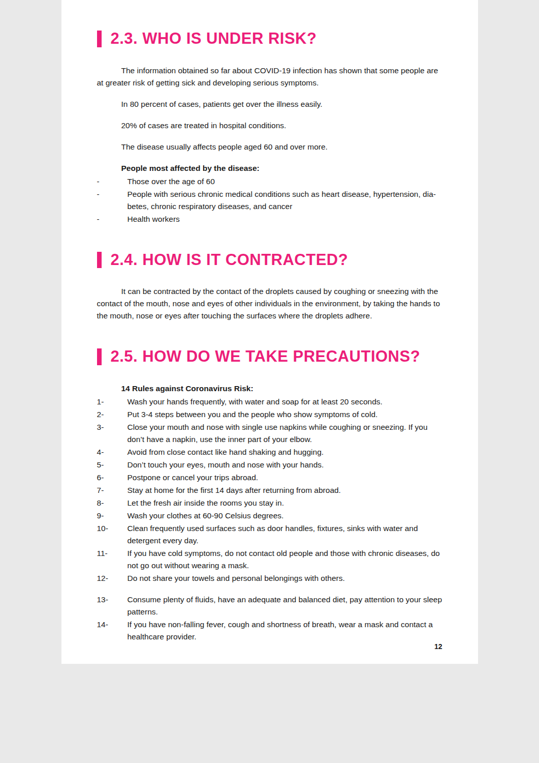2.3. Who is under risk?
The information obtained so far about COVID-19 infection has shown that some people are at greater risk of getting sick and developing serious symptoms.
In 80 percent of cases, patients get over the illness easily.
20% of cases are treated in hospital conditions.
The disease usually affects people aged 60 and over more.
People most affected by the disease:
Those over the age of 60
People with serious chronic medical conditions such as heart disease, hypertension, dia­betes, chronic respiratory diseases, and cancer
Health workers
2.4. How is it contracted?
It can be contracted by the contact of the droplets caused by coughing or sneezing with the contact of the mouth, nose and eyes of other individuals in the environment, by taking the hands to the mouth, nose or eyes after touching the surfaces where the droplets adhere.
2.5. How do we take precautions?
14 Rules against Coronavirus Risk:
Wash your hands frequently, with water and soap for at least 20 seconds.
Put 3-4 steps between you and the people who show symptoms of cold.
Close your mouth and nose with single use napkins while coughing or sneezing. If you don’t have a napkin, use the inner part of your elbow.
Avoid from close contact like hand shaking and hugging.
Don’t touch your eyes, mouth and nose with your hands.
Postpone or cancel your trips abroad.
Stay at home for the first 14 days after returning from abroad.
Let the fresh air inside the rooms you stay in.
Wash your clothes at 60-90 Celsius degrees.
Clean frequently used surfaces such as door handles, fixtures, sinks with water and detergent every day.
If you have cold symptoms, do not contact old people and those with chronic diseases, do not go out without wearing a mask.
Do not share your towels and personal belongings with others.
Consume plenty of fluids, have an adequate and balanced diet, pay attention to your sleep patterns.
If you have non-falling fever, cough and shortness of breath, wear a mask and contact a healthcare provider.
12